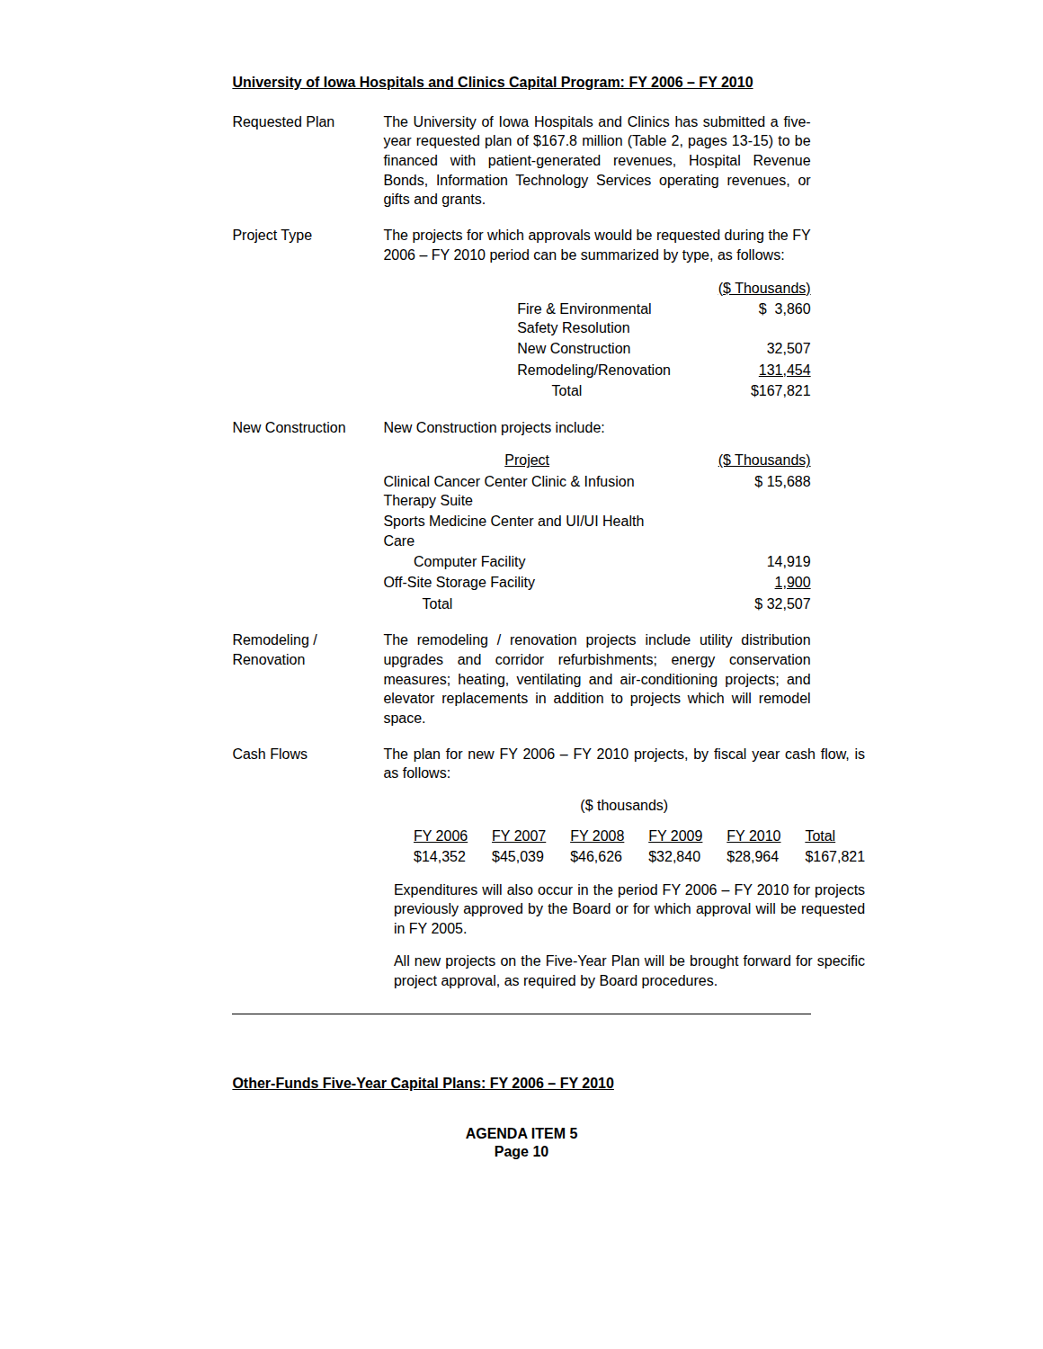University of Iowa Hospitals and Clinics Capital Program: FY 2006 – FY 2010
Requested Plan
The University of Iowa Hospitals and Clinics has submitted a five-year requested plan of $167.8 million (Table 2, pages 13-15) to be financed with patient-generated revenues, Hospital Revenue Bonds, Information Technology Services operating revenues, or gifts and grants.
Project Type
The projects for which approvals would be requested during the FY 2006 – FY 2010 period can be summarized by type, as follows:
| | ($ Thousands) |
| Fire & Environmental Safety Resolution | $ 3,860 |
| New Construction | 32,507 |
| Remodeling/Renovation | 131,454 |
| Total | $167,821 |
New Construction
New Construction projects include:
| Project | ($ Thousands) |
| Clinical Cancer Center Clinic & Infusion Therapy Suite | $ 15,688 |
| Sports Medicine Center and UI/UI Health Care | |
| Computer Facility | 14,919 |
| Off-Site Storage Facility | 1,900 |
| Total | $ 32,507 |
Remodeling /
Renovation
The remodeling / renovation projects include utility distribution upgrades and corridor refurbishments; energy conservation measures; heating, ventilating and air-conditioning projects; and elevator replacements in addition to projects which will remodel space.
Cash Flows
The plan for new FY 2006 – FY 2010 projects, by fiscal year cash flow, is as follows:
($ thousands)
| FY 2006 | FY 2007 | FY 2008 | FY 2009 | FY 2010 | Total |
| $14,352 | $45,039 | $46,626 | $32,840 | $28,964 | $167,821 |
Expenditures will also occur in the period FY 2006 – FY 2010 for projects previously approved by the Board or for which approval will be requested in FY 2005.
All new projects on the Five-Year Plan will be brought forward for specific project approval, as required by Board procedures.
Other-Funds Five-Year Capital Plans: FY 2006 – FY 2010
AGENDA ITEM 5
Page 10